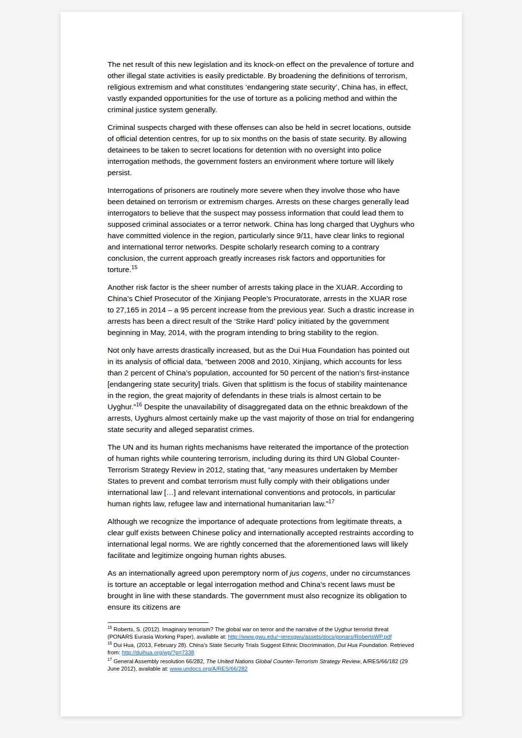The net result of this new legislation and its knock-on effect on the prevalence of torture and other illegal state activities is easily predictable. By broadening the definitions of terrorism, religious extremism and what constitutes ‘endangering state security’, China has, in effect, vastly expanded opportunities for the use of torture as a policing method and within the criminal justice system generally.
Criminal suspects charged with these offenses can also be held in secret locations, outside of official detention centres, for up to six months on the basis of state security. By allowing detainees to be taken to secret locations for detention with no oversight into police interrogation methods, the government fosters an environment where torture will likely persist.
Interrogations of prisoners are routinely more severe when they involve those who have been detained on terrorism or extremism charges. Arrests on these charges generally lead interrogators to believe that the suspect may possess information that could lead them to supposed criminal associates or a terror network. China has long charged that Uyghurs who have committed violence in the region, particularly since 9/11, have clear links to regional and international terror networks. Despite scholarly research coming to a contrary conclusion, the current approach greatly increases risk factors and opportunities for torture.15
Another risk factor is the sheer number of arrests taking place in the XUAR. According to China’s Chief Prosecutor of the Xinjiang People’s Procuratorate, arrests in the XUAR rose to 27,165 in 2014 – a 95 percent increase from the previous year. Such a drastic increase in arrests has been a direct result of the ‘Strike Hard’ policy initiated by the government beginning in May, 2014, with the program intending to bring stability to the region.
Not only have arrests drastically increased, but as the Dui Hua Foundation has pointed out in its analysis of official data, “between 2008 and 2010, Xinjiang, which accounts for less than 2 percent of China’s population, accounted for 50 percent of the nation’s first-instance [endangering state security] trials. Given that splittism is the focus of stability maintenance in the region, the great majority of defendants in these trials is almost certain to be Uyghur.”16 Despite the unavailability of disaggregated data on the ethnic breakdown of the arrests, Uyghurs almost certainly make up the vast majority of those on trial for endangering state security and alleged separatist crimes.
The UN and its human rights mechanisms have reiterated the importance of the protection of human rights while countering terrorism, including during its third UN Global Counter-Terrorism Strategy Review in 2012, stating that, “any measures undertaken by Member States to prevent and combat terrorism must fully comply with their obligations under international law […] and relevant international conventions and protocols, in particular human rights law, refugee law and international humanitarian law.”17
Although we recognize the importance of adequate protections from legitimate threats, a clear gulf exists between Chinese policy and internationally accepted restraints according to international legal norms. We are rightly concerned that the aforementioned laws will likely facilitate and legitimize ongoing human rights abuses.
As an internationally agreed upon peremptory norm of jus cogens, under no circumstances is torture an acceptable or legal interrogation method and China’s recent laws must be brought in line with these standards. The government must also recognize its obligation to ensure its citizens are
15 Roberts, S. (2012). Imaginary terrorism? The global war on terror and the narrative of the Uyghur terrorist threat (PONARS Eurasia Working Paper), available at: http://www.gwu.edu/~ieresgwu/assets/docs/ponars/RobertsWP.pdf
16 Dui Hua, (2013, February 28). China’s State Security Trials Suggest Ethnic Discrimination, Dui Hua Foundation. Retrieved from: http://duihua.org/wp/?p=7338
17 General Assembly resolution 66/282, The United Nations Global Counter-Terrorism Strategy Review, A/RES/66/182 (29 June 2012), available at: www.undocs.org/A/RES/66/282